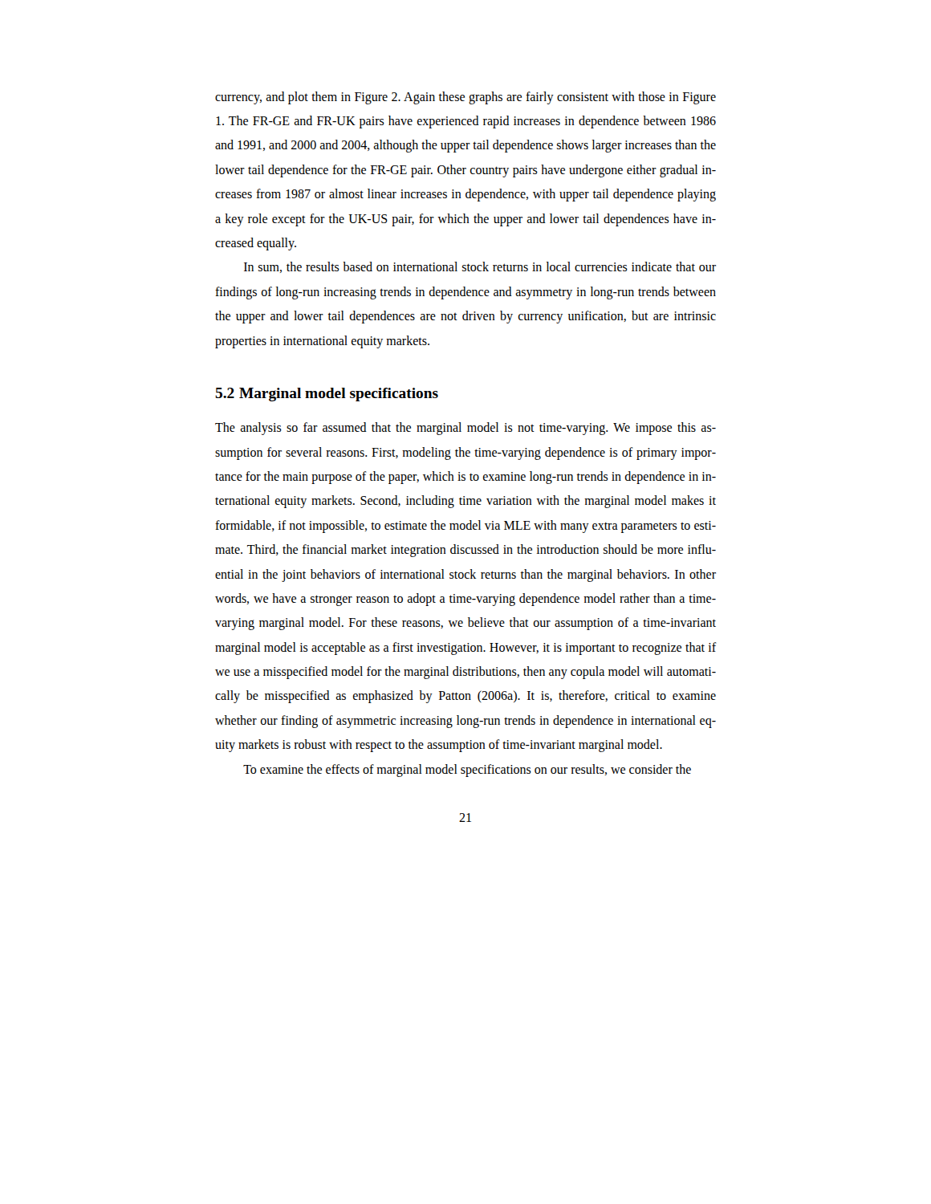currency, and plot them in Figure 2. Again these graphs are fairly consistent with those in Figure 1. The FR-GE and FR-UK pairs have experienced rapid increases in dependence between 1986 and 1991, and 2000 and 2004, although the upper tail dependence shows larger increases than the lower tail dependence for the FR-GE pair. Other country pairs have undergone either gradual increases from 1987 or almost linear increases in dependence, with upper tail dependence playing a key role except for the UK-US pair, for which the upper and lower tail dependences have increased equally.
In sum, the results based on international stock returns in local currencies indicate that our findings of long-run increasing trends in dependence and asymmetry in long-run trends between the upper and lower tail dependences are not driven by currency unification, but are intrinsic properties in international equity markets.
5.2 Marginal model specifications
The analysis so far assumed that the marginal model is not time-varying. We impose this assumption for several reasons. First, modeling the time-varying dependence is of primary importance for the main purpose of the paper, which is to examine long-run trends in dependence in international equity markets. Second, including time variation with the marginal model makes it formidable, if not impossible, to estimate the model via MLE with many extra parameters to estimate. Third, the financial market integration discussed in the introduction should be more influential in the joint behaviors of international stock returns than the marginal behaviors. In other words, we have a stronger reason to adopt a time-varying dependence model rather than a time-varying marginal model. For these reasons, we believe that our assumption of a time-invariant marginal model is acceptable as a first investigation. However, it is important to recognize that if we use a misspecified model for the marginal distributions, then any copula model will automatically be misspecified as emphasized by Patton (2006a). It is, therefore, critical to examine whether our finding of asymmetric increasing long-run trends in dependence in international equity markets is robust with respect to the assumption of time-invariant marginal model.
To examine the effects of marginal model specifications on our results, we consider the
21